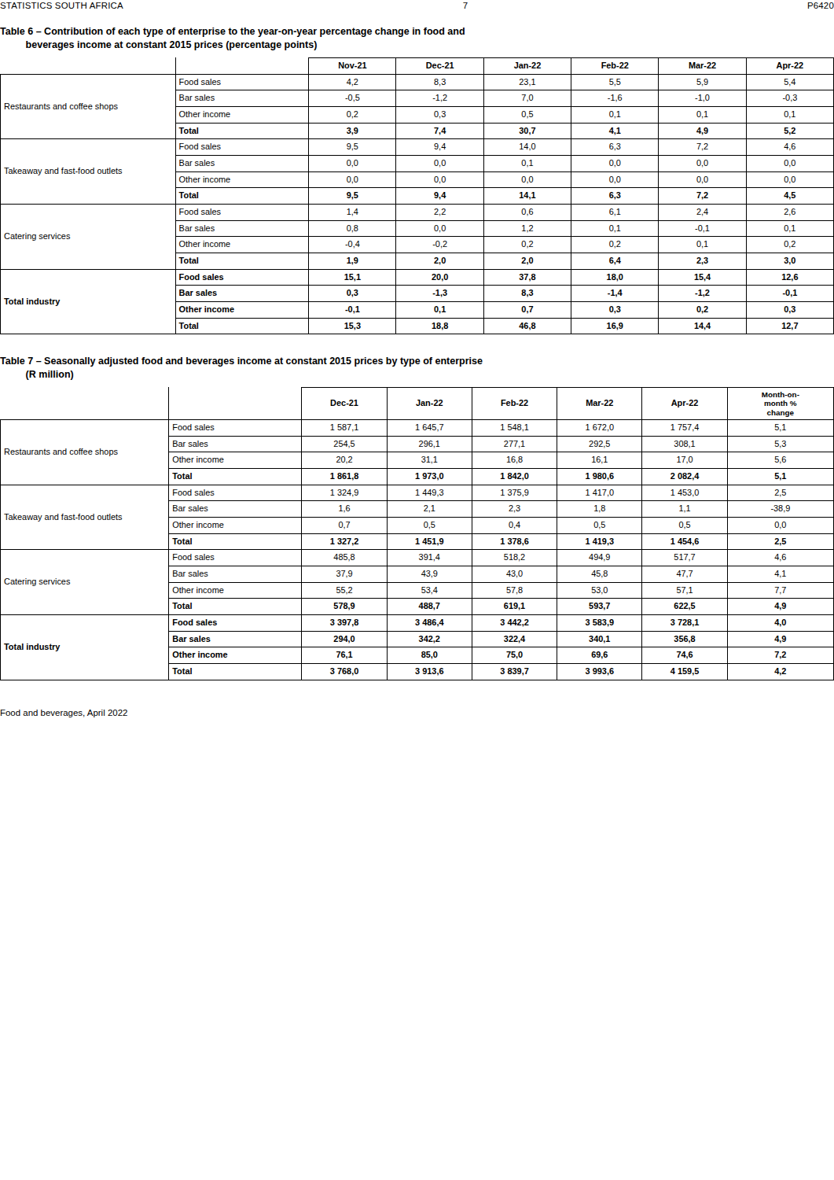STATISTICS SOUTH AFRICA
7
P6420
Table 6 – Contribution of each type of enterprise to the year-on-year percentage change in food and beverages income at constant 2015 prices (percentage points)
| | | Nov-21 | Dec-21 | Jan-22 | Feb-22 | Mar-22 | Apr-22 |
| --- | --- | --- | --- | --- | --- | --- | --- |
| Restaurants and coffee shops | Food sales | 4,2 | 8,3 | 23,1 | 5,5 | 5,9 | 5,4 |
| Bar sales | -0,5 | -1,2 | 7,0 | -1,6 | -1,0 | -0,3 |
| Other income | 0,2 | 0,3 | 0,5 | 0,1 | 0,1 | 0,1 |
| Total | 3,9 | 7,4 | 30,7 | 4,1 | 4,9 | 5,2 |
| Takeaway and fast-food outlets | Food sales | 9,5 | 9,4 | 14,0 | 6,3 | 7,2 | 4,6 |
| Bar sales | 0,0 | 0,0 | 0,1 | 0,0 | 0,0 | 0,0 |
| Other income | 0,0 | 0,0 | 0,0 | 0,0 | 0,0 | 0,0 |
| Total | 9,5 | 9,4 | 14,1 | 6,3 | 7,2 | 4,5 |
| Catering services | Food sales | 1,4 | 2,2 | 0,6 | 6,1 | 2,4 | 2,6 |
| Bar sales | 0,8 | 0,0 | 1,2 | 0,1 | -0,1 | 0,1 |
| Other income | -0,4 | -0,2 | 0,2 | 0,2 | 0,1 | 0,2 |
| Total | 1,9 | 2,0 | 2,0 | 6,4 | 2,3 | 3,0 |
| Total industry | Food sales | 15,1 | 20,0 | 37,8 | 18,0 | 15,4 | 12,6 |
| Bar sales | 0,3 | -1,3 | 8,3 | -1,4 | -1,2 | -0,1 |
| Other income | -0,1 | 0,1 | 0,7 | 0,3 | 0,2 | 0,3 |
| Total | 15,3 | 18,8 | 46,8 | 16,9 | 14,4 | 12,7 |
Table 7 – Seasonally adjusted food and beverages income at constant 2015 prices by type of enterprise (R million)
| | | Dec-21 | Jan-22 | Feb-22 | Mar-22 | Apr-22 | Month-on- month % change |
| --- | --- | --- | --- | --- | --- | --- | --- |
| Restaurants and coffee shops | Food sales | 1 587,1 | 1 645,7 | 1 548,1 | 1 672,0 | 1 757,4 | 5,1 |
| Bar sales | 254,5 | 296,1 | 277,1 | 292,5 | 308,1 | 5,3 |
| Other income | 20,2 | 31,1 | 16,8 | 16,1 | 17,0 | 5,6 |
| Total | 1 861,8 | 1 973,0 | 1 842,0 | 1 980,6 | 2 082,4 | 5,1 |
| Takeaway and fast-food outlets | Food sales | 1 324,9 | 1 449,3 | 1 375,9 | 1 417,0 | 1 453,0 | 2,5 |
| Bar sales | 1,6 | 2,1 | 2,3 | 1,8 | 1,1 | -38,9 |
| Other income | 0,7 | 0,5 | 0,4 | 0,5 | 0,5 | 0,0 |
| Total | 1 327,2 | 1 451,9 | 1 378,6 | 1 419,3 | 1 454,6 | 2,5 |
| Catering services | Food sales | 485,8 | 391,4 | 518,2 | 494,9 | 517,7 | 4,6 |
| Bar sales | 37,9 | 43,9 | 43,0 | 45,8 | 47,7 | 4,1 |
| Other income | 55,2 | 53,4 | 57,8 | 53,0 | 57,1 | 7,7 |
| Total | 578,9 | 488,7 | 619,1 | 593,7 | 622,5 | 4,9 |
| Total industry | Food sales | 3 397,8 | 3 486,4 | 3 442,2 | 3 583,9 | 3 728,1 | 4,0 |
| Bar sales | 294,0 | 342,2 | 322,4 | 340,1 | 356,8 | 4,9 |
| Other income | 76,1 | 85,0 | 75,0 | 69,6 | 74,6 | 7,2 |
| Total | 3 768,0 | 3 913,6 | 3 839,7 | 3 993,6 | 4 159,5 | 4,2 |
Food and beverages, April 2022